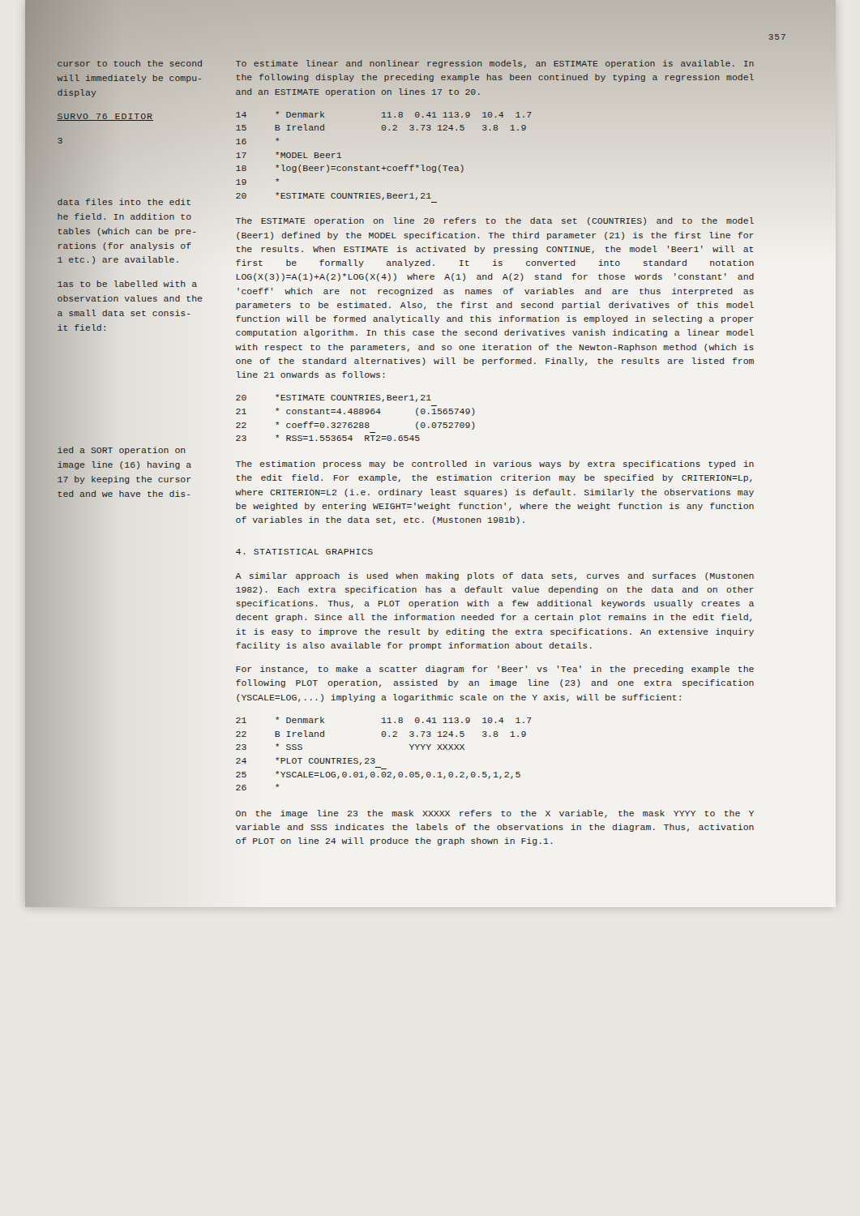357
cursor to touch the second
will immediately be compu-
display
SURVO 76 EDITOR
3
data files into the edit
he field. In addition to
tables (which can be pre-
rations (for analysis of
1 etc.) are available.
1as to be labelled with a
observation values and the
a small data set consis-
it field:
ied a SORT operation on
image line (16) having a
17 by keeping the cursor
ted and we have the dis-
To estimate linear and nonlinear regression models, an ESTIMATE operation is available. In the following display the preceding example has been continued by typing a regression model and an ESTIMATE operation on lines 17 to 20.
14     * Denmark          11.8  0.41 113.9  10.4  1.7
15     B Ireland          0.2  3.73 124.5   3.8  1.9
16     *
17     *MODEL Beer1
18     *log(Beer)=constant+coeff*log(Tea)
19     *
20     *ESTIMATE COUNTRIES,Beer1,21 
The ESTIMATE operation on line 20 refers to the data set (COUNTRIES) and to the model (Beer1) defined by the MODEL specification. The third parameter (21) is the first line for the results. When ESTIMATE is activated by pressing CONTINUE, the model 'Beer1' will at first be formally analyzed. It is converted into standard notation LOG(X(3))=A(1)+A(2)*LOG(X(4)) where A(1) and A(2) stand for those words 'constant' and 'coeff' which are not recognized as names of variables and are thus interpreted as parameters to be estimated. Also, the first and second partial derivatives of this model function will be formed analytically and this information is employed in selecting a proper computation algorithm. In this case the second derivatives vanish indicating a linear model with respect to the parameters, and so one iteration of the Newton-Raphson method (which is one of the standard alternatives) will be performed. Finally, the results are listed from line 21 onwards as follows:
20     *ESTIMATE COUNTRIES,Beer1,21
21     * constant=4.488964      (0.1565749)
22     * coeff=0.3276288        (0.0752709)
23     * RSS=1.553654  RT2=0.6545
The estimation process may be controlled in various ways by extra specifications typed in the edit field. For example, the estimation criterion may be specified by CRITERION=Lp, where CRITERION=L2 (i.e. ordinary least squares) is default. Similarly the observations may be weighted by entering WEIGHT='weight function', where the weight function is any function of variables in the data set, etc. (Mustonen 1981b).
4. STATISTICAL GRAPHICS
A similar approach is used when making plots of data sets, curves and surfaces (Mustonen 1982). Each extra specification has a default value depending on the data and on other specifications. Thus, a PLOT operation with a few additional keywords usually creates a decent graph. Since all the information needed for a certain plot remains in the edit field, it is easy to improve the result by editing the extra specifications. An extensive inquiry facility is also available for prompt information about details.
For instance, to make a scatter diagram for 'Beer' vs 'Tea' in the preceding example the following PLOT operation, assisted by an image line (23) and one extra specification (YSCALE=LOG,...) implying a logarithmic scale on the Y axis, will be sufficient:
21     * Denmark          11.8  0.41 113.9  10.4  1.7
22     B Ireland          0.2  3.73 124.5   3.8  1.9
23     * SSS                   YYYY XXXXX
24     *PLOT COUNTRIES,23 
25     *YSCALE=LOG,0.01,0.02,0.05,0.1,0.2,0.5,1,2,5
26     *
On the image line 23 the mask XXXXX refers to the X variable, the mask YYYY to the Y variable and SSS indicates the labels of the observations in the diagram. Thus, activation of PLOT on line 24 will produce the graph shown in Fig.1.